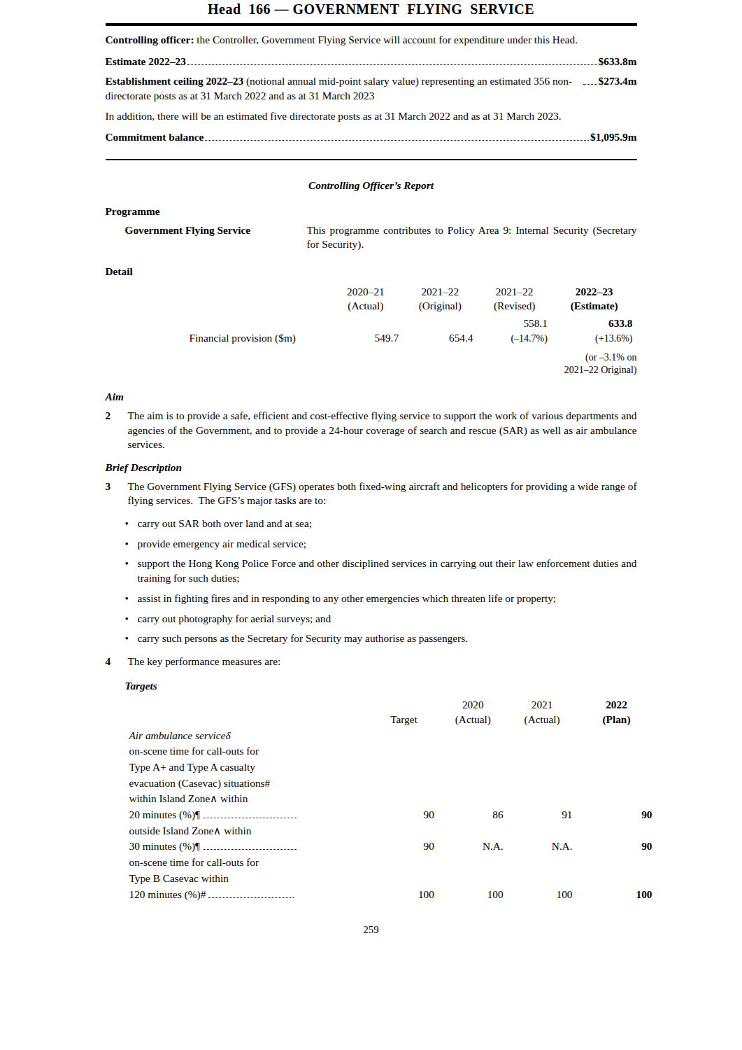Head 166 — GOVERNMENT FLYING SERVICE
Controlling officer: the Controller, Government Flying Service will account for expenditure under this Head.
Estimate 2022–23 $633.8m
Establishment ceiling 2022–23 (notional annual mid-point salary value) representing an estimated 356 non-directorate posts as at 31 March 2022 and as at 31 March 2023 $273.4m
In addition, there will be an estimated five directorate posts as at 31 March 2022 and as at 31 March 2023.
Commitment balance $1,095.9m
Controlling Officer’s Report
Programme
Government Flying Service
This programme contributes to Policy Area 9: Internal Security (Secretary for Security).
Detail
| | 2020–21 (Actual) | 2021–22 (Original) | 2021–22 (Revised) | 2022–23 (Estimate) |
| --- | --- | --- | --- | --- |
| Financial provision ($m) | 549.7 | 654.4 | 558.1 (–14.7%) | 633.8 (+13.6%) |
(or –3.1% on
2021–22 Original)
Aim
2 The aim is to provide a safe, efficient and cost-effective flying service to support the work of various departments and agencies of the Government, and to provide a 24-hour coverage of search and rescue (SAR) as well as air ambulance services.
Brief Description
3 The Government Flying Service (GFS) operates both fixed-wing aircraft and helicopters for providing a wide range of flying services. The GFS’s major tasks are to:
carry out SAR both over land and at sea;
provide emergency air medical service;
support the Hong Kong Police Force and other disciplined services in carrying out their law enforcement duties and training for such duties;
assist in fighting fires and in responding to any other emergencies which threaten life or property;
carry out photography for aerial surveys; and
carry such persons as the Secretary for Security may authorise as passengers.
4 The key performance measures are:
Targets
| | Target | 2020 (Actual) | 2021 (Actual) | 2022 (Plan) |
| --- | --- | --- | --- | --- |
| Air ambulance serviceδ | | | | |
| on-scene time for call-outs for | | | | |
| Type A+ and Type A casualty | | | | |
| evacuation (Casevac) situations# | | | | |
| within Island Zone∧ within | | | | |
| 20 minutes (%)¶ | 90 | 86 | 91 | 90 |
| outside Island Zone∧ within | | | | |
| 30 minutes (%)¶ | 90 | N.A. | N.A. | 90 |
| on-scene time for call-outs for | | | | |
| Type B Casevac within | | | | |
| 120 minutes (%)# | 100 | 100 | 100 | 100 |
259